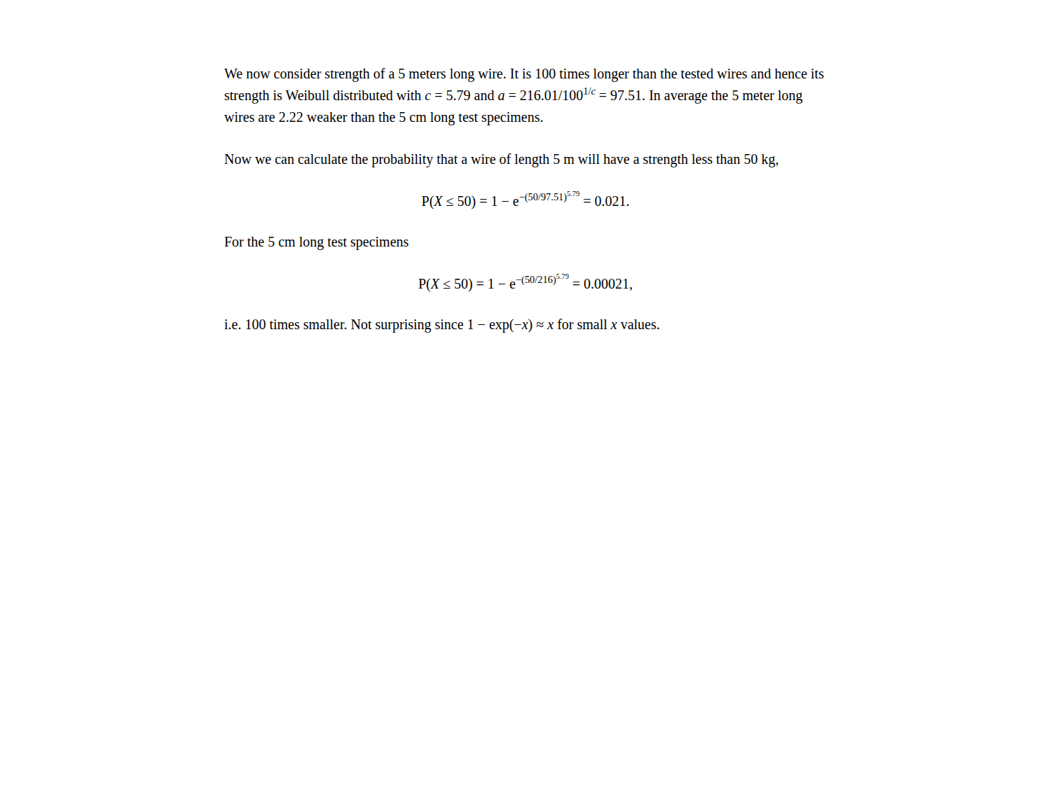We now consider strength of a 5 meters long wire. It is 100 times longer than the tested wires and hence its strength is Weibull distributed with c = 5.79 and a = 216.01/1001/c = 97.51. In average the 5 meter long wires are 2.22 weaker than the 5 cm long test specimens.
Now we can calculate the probability that a wire of length 5 m will have a strength less than 50 kg,
P(X ≤ 50) = 1 − e−(50/97.51)5.79 = 0.021.
For the 5 cm long test specimens
P(X ≤ 50) = 1 − e−(50/216)5.79 = 0.00021,
i.e. 100 times smaller. Not surprising since 1 − exp(−x) ≈ x for small x values.